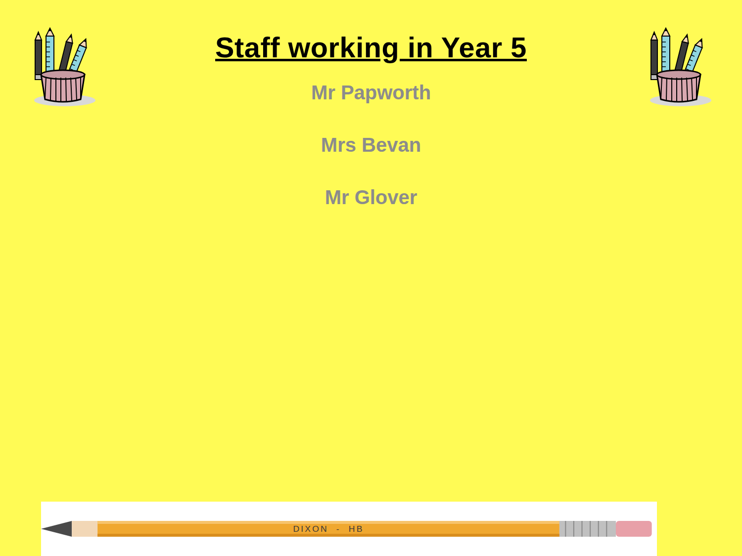Staff working in Year 5
Mr Papworth
Mrs Bevan
Mr Glover
DIXON - HB